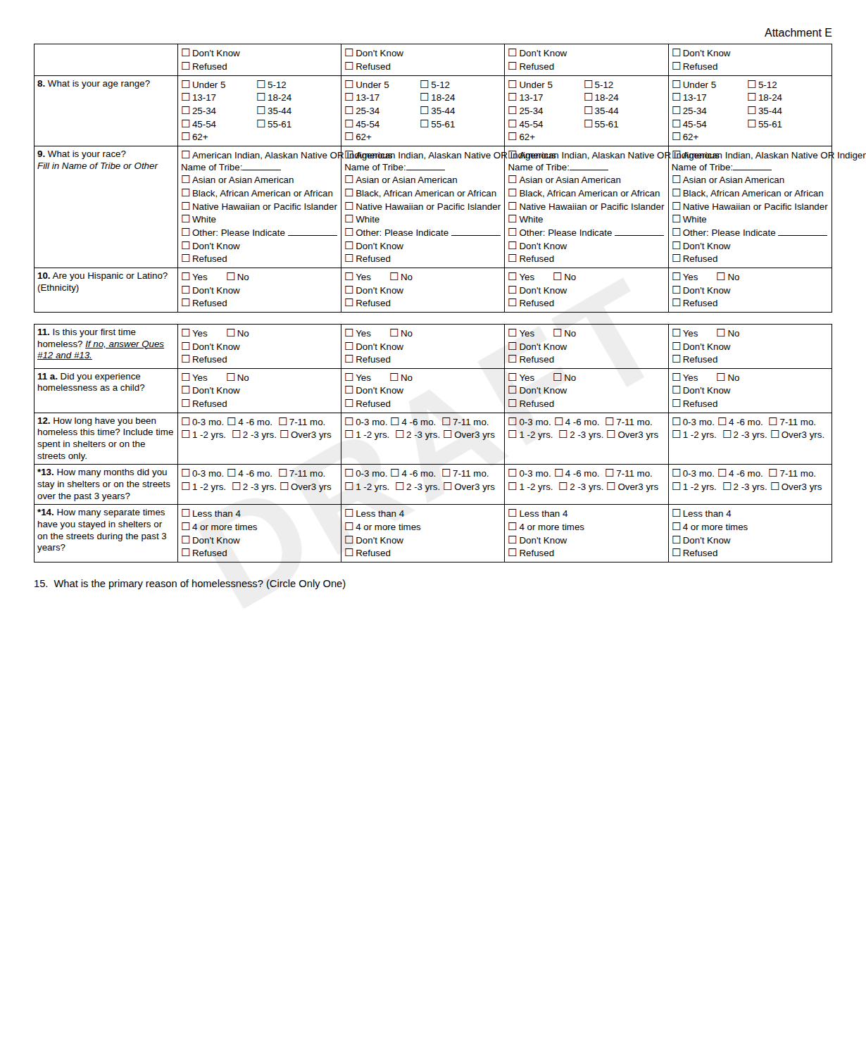DRAFT
Attachment E
| | Don't Know Refused | Don't Know Refused | Don't Know Refused | Don't Know Refused |
| 8. What is your age range? | Under 5 5-12 13-17 18-24 25-34 35-44 45-54 55-61 62+ | Under 5 5-12 13-17 18-24 25-34 35-44 45-54 55-61 62+ | Under 5 5-12 13-17 18-24 25-34 35-44 45-54 55-61 62+ | Under 5 5-12 13-17 18-24 25-34 35-44 45-54 55-61 62+ |
| 9. What is your race? Fill in Name of Tribe or Other | American Indian, Alaskan Native OR Indigenous Name of Tribe: Asian or Asian American Black, African American or African Native Hawaiian or Pacific Islander White Other: Please Indicate Don't Know Refused | American Indian, Alaskan Native OR Indigenous Name of Tribe: Asian or Asian American Black, African American or African Native Hawaiian or Pacific Islander White Other: Please Indicate Don't Know Refused | American Indian, Alaskan Native OR Indigenous Name of Tribe: Asian or Asian American Black, African American or African Native Hawaiian or Pacific Islander White Other: Please Indicate Don't Know Refused | American Indian, Alaskan Native OR Indigenous Name of Tribe: Asian or Asian American Black, African American or African Native Hawaiian or Pacific Islander White Other: Please Indicate Don't Know Refused |
| 10. Are you Hispanic or Latino? (Ethnicity) | Yes No Don't Know Refused | Yes No Don't Know Refused | Yes No Don't Know Refused | Yes No Don't Know Refused |
| 11. Is this your first time homeless? If no, answer Ques #12 and #13. | Yes No Don't Know Refused | Yes No Don't Know Refused | Yes No Don't Know Refused | Yes No Don't Know Refused |
| 11 a. Did you experience homelessness as a child? | Yes No Don't Know Refused | Yes No Don't Know Refused | Yes No Don't Know Refused | Yes No Don't Know Refused |
| 12. How long have you been homeless this time? Include time spent in shelters or on the streets only. | 0-3 mo. 4 -6 mo. 7-11 mo. 1 -2 yrs. 2 -3 yrs. Over3 yrs | 0-3 mo. 4 -6 mo. 7-11 mo. 1 -2 yrs. 2 -3 yrs. Over3 yrs | 0-3 mo. 4 -6 mo. 7-11 mo. 1 -2 yrs. 2 -3 yrs. Over3 yrs | 0-3 mo. 4 -6 mo. 7-11 mo. 1 -2 yrs. 2 -3 yrs. Over3 yrs. |
| *13. How many months did you stay in shelters or on the streets over the past 3 years? | 0-3 mo. 4 -6 mo. 7-11 mo. 1 -2 yrs. 2 -3 yrs. Over3 yrs | 0-3 mo. 4 -6 mo. 7-11 mo. 1 -2 yrs. 2 -3 yrs. Over3 yrs | 0-3 mo. 4 -6 mo. 7-11 mo. 1 -2 yrs. 2 -3 yrs. Over3 yrs | 0-3 mo. 4 -6 mo. 7-11 mo. 1 -2 yrs. 2 -3 yrs. Over3 yrs |
| *14. How many separate times have you stayed in shelters or on the streets during the past 3 years? | Less than 4 4 or more times Don't Know Refused | Less than 4 4 or more times Don't Know Refused | Less than 4 4 or more times Don't Know Refused | Less than 4 4 or more times Don't Know Refused |
15. What is the primary reason of homelessness? (Circle Only One)